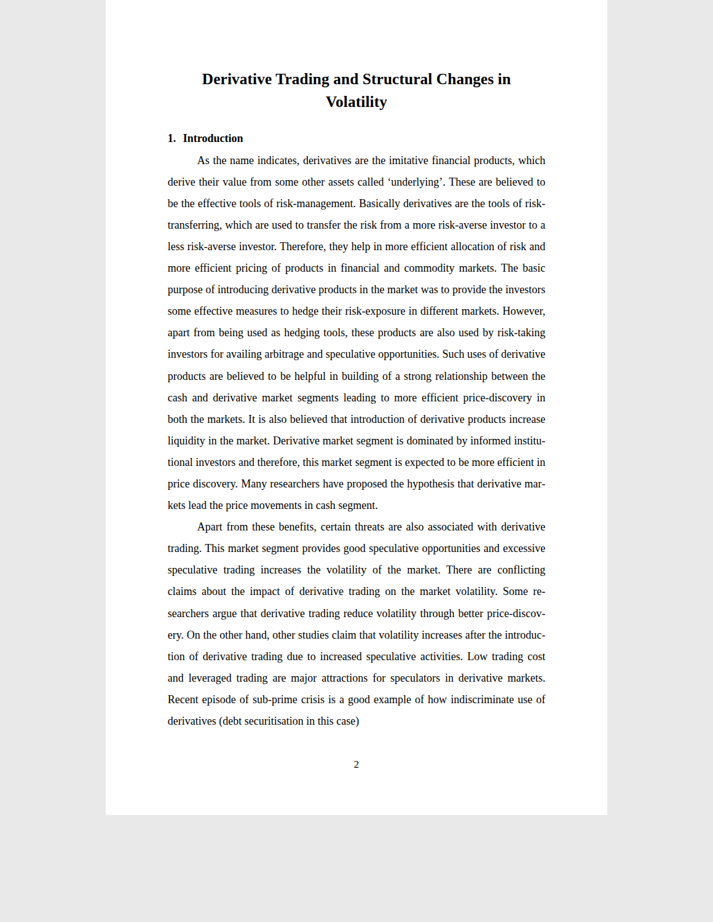Derivative Trading and Structural Changes in
Volatility
1. Introduction
As the name indicates, derivatives are the imitative financial products, which derive their value from some other assets called ‘underlying’. These are believed to be the effective tools of risk-management. Basically derivatives are the tools of risk-transferring, which are used to transfer the risk from a more risk-averse investor to a less risk-averse investor. Therefore, they help in more efficient allocation of risk and more efficient pricing of products in financial and commodity markets. The basic purpose of introducing derivative products in the market was to provide the investors some effective measures to hedge their risk-exposure in different markets. However, apart from being used as hedging tools, these products are also used by risk-taking investors for availing arbitrage and speculative opportunities. Such uses of derivative products are believed to be helpful in building of a strong relationship between the cash and derivative market segments leading to more efficient price-discovery in both the markets. It is also believed that introduction of derivative products increase liquidity in the market. Derivative market segment is dominated by informed institutional investors and therefore, this market segment is expected to be more efficient in price discovery. Many researchers have proposed the hypothesis that derivative markets lead the price movements in cash segment.
Apart from these benefits, certain threats are also associated with derivative trading. This market segment provides good speculative opportunities and excessive speculative trading increases the volatility of the market. There are conflicting claims about the impact of derivative trading on the market volatility. Some researchers argue that derivative trading reduce volatility through better price-discovery. On the other hand, other studies claim that volatility increases after the introduction of derivative trading due to increased speculative activities. Low trading cost and leveraged trading are major attractions for speculators in derivative markets. Recent episode of sub-prime crisis is a good example of how indiscriminate use of derivatives (debt securitisation in this case)
2